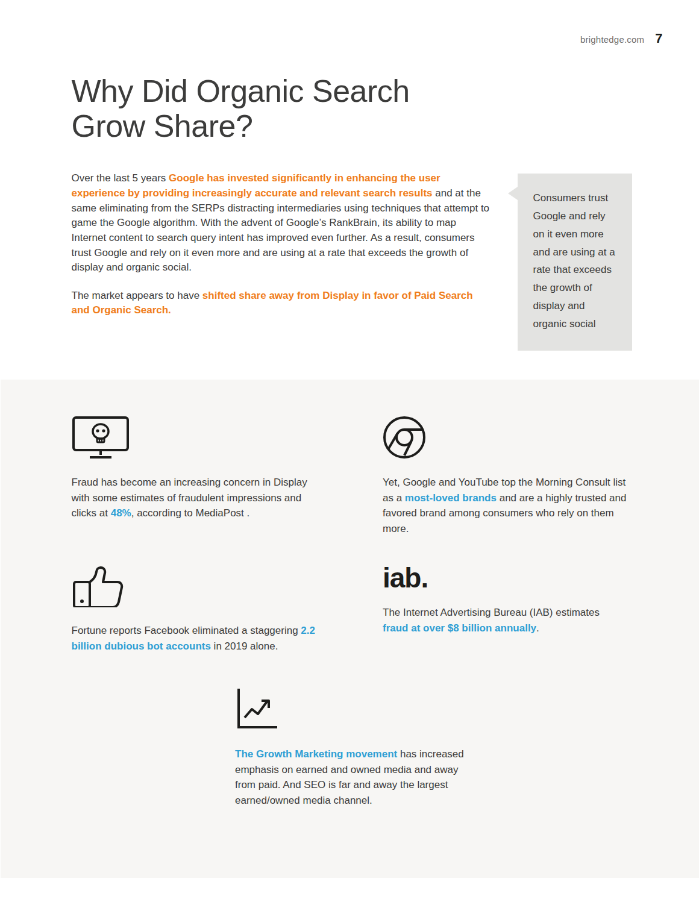brightedge.com 7
Why Did Organic Search
Grow Share?
Over the last 5 years Google has invested significantly in enhancing the user experience by providing increasingly accurate and relevant search results and at the same eliminating from the SERPs distracting intermediaries using techniques that attempt to game the Google algorithm. With the advent of Google’s RankBrain, its ability to map Internet content to search query intent has improved even further. As a result, consumers trust Google and rely on it even more and are using at a rate that exceeds the growth of display and organic social.
The market appears to have shifted share away from Display in favor of Paid Search and Organic Search.
Consumers trust Google and rely on it even more and are using at a rate that exceeds the growth of display and organic social
Fraud has become an increasing concern in Display with some estimates of fraudulent impressions and clicks at 48%, according to MediaPost .
Yet, Google and YouTube top the Morning Consult list as a most-loved brands and are a highly trusted and favored brand among consumers who rely on them more.
Fortune reports Facebook eliminated a staggering 2.2 billion dubious bot accounts in 2019 alone.
iab.
The Internet Advertising Bureau (IAB) estimates fraud at over $8 billion annually.
The Growth Marketing movement has increased emphasis on earned and owned media and away from paid. And SEO is far and away the largest earned/owned media channel.